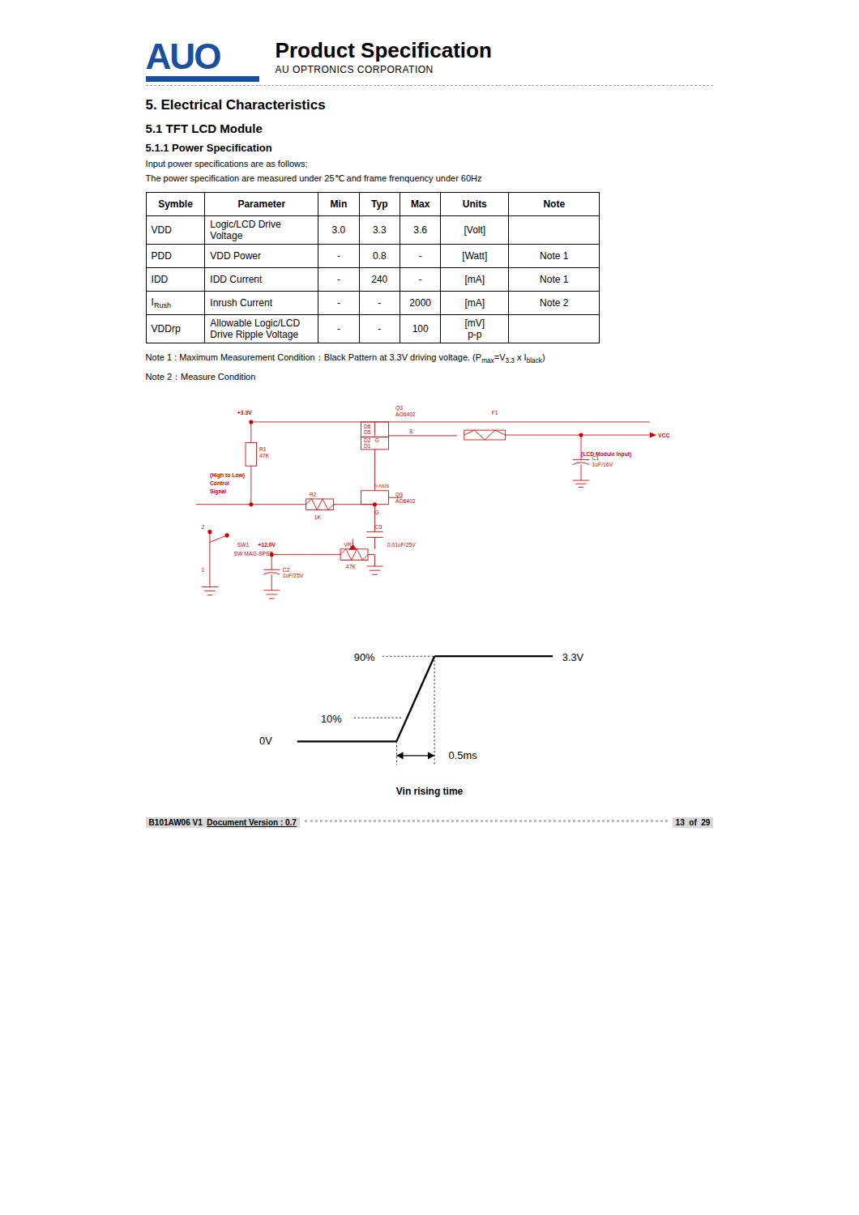AUO
Product Specification
AU OPTRONICS CORPORATION
5. Electrical Characteristics
5.1 TFT LCD Module
5.1.1 Power Specification
Input power specifications are as follows;
The power specification are measured under 25℃ and frame frenquency under 60Hz
| Symble | Parameter | Min | Typ | Max | Units | Note |
| --- | --- | --- | --- | --- | --- | --- |
| VDD | Logic/LCD Drive Voltage | 3.0 | 3.3 | 3.6 | [Volt] | |
| PDD | VDD Power | - | 0.8 | - | [Watt] | Note 1 |
| IDD | IDD Current | - | 240 | - | [mA] | Note 1 |
| I Rush | Inrush Current | - | - | 2000 | [mA] | Note 2 |
| VDDrp | Allowable Logic/LCD Drive Ripple Voltage | - | - | 100 | [mV] p-p | |
Note 1 : Maximum Measurement Condition：Black Pattern at 3.3V driving voltage. (Pmax=V3.3 x Iblack)
Note 2：Measure Condition
+3.3V R1 47K Q3 AO6402 D6 D5 D2 D1 S F1 VCC (LCD Module Input) C1 1uF/16V G (High to Low) Control Signal R2 1K Q3 AO6402 Y-NDS G C3 0.01uF/25V VR1 47K SW1 SW MAG-SPST 2 1 +12.0V C2 1uF/25V
3.3V 90% 10% 0V 0.5ms
Vin rising time
B101AW06 V1 Document Version : 0.7
13 of 29